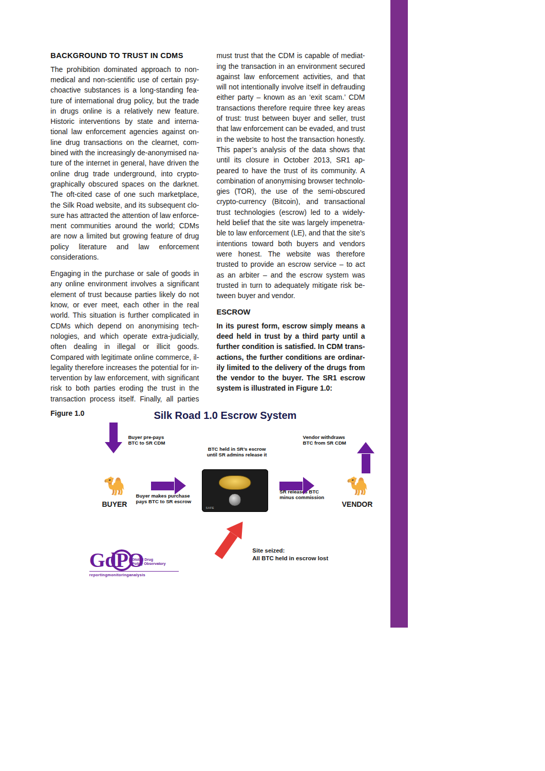BACKGROUND TO TRUST IN CDMS
The prohibition dominated approach to non-medical and non-scientific use of certain psychoactive substances is a long-standing feature of international drug policy, but the trade in drugs online is a relatively new feature. Historic interventions by state and international law enforcement agencies against online drug transactions on the clearnet, combined with the increasingly de-anonymised nature of the internet in general, have driven the online drug trade underground, into cryptographically obscured spaces on the darknet. The oft-cited case of one such marketplace, the Silk Road website, and its subsequent closure has attracted the attention of law enforcement communities around the world; CDMs are now a limited but growing feature of drug policy literature and law enforcement considerations.
Engaging in the purchase or sale of goods in any online environment involves a significant element of trust because parties likely do not know, or ever meet, each other in the real world. This situation is further complicated in CDMs which depend on anonymising technologies, and which operate extra-judicially, often dealing in illegal or illicit goods. Compared with legitimate online commerce, illegality therefore increases the potential for intervention by law enforcement, with significant risk to both parties eroding the trust in the transaction process itself. Finally, all parties must trust that the CDM is capable of mediating the transaction in an environment secured against law enforcement activities, and that will not intentionally involve itself in defrauding either party – known as an ‘exit scam.’ CDM transactions therefore require three key areas of trust: trust between buyer and seller, trust that law enforcement can be evaded, and trust in the website to host the transaction honestly. This paper’s analysis of the data shows that until its closure in October 2013, SR1 appeared to have the trust of its community. A combination of anonymising browser technologies (TOR), the use of the semi-obscured crypto-currency (Bitcoin), and transactional trust technologies (escrow) led to a widely-held belief that the site was largely impenetrable to law enforcement (LE), and that the site’s intentions toward both buyers and vendors were honest. The website was therefore trusted to provide an escrow service – to act as an arbiter – and the escrow system was trusted in turn to adequately mitigate risk between buyer and vendor.
ESCROW
In its purest form, escrow simply means a deed held in trust by a third party until a further condition is satisfied. In CDM transactions, the further conditions are ordinarily limited to the delivery of the drugs from the vendor to the buyer. The SR1 escrow system is illustrated in Figure 1.0:
Figure 1.0
Silk Road 1.0 Escrow System
Buyer pre-pays
BTC to SR CDM
🐪
BUYER
Buyer makes purchase
pays BTC to SR escrow
BTC held in SR’s escrow
until SR admins release it
SAFE
SR releases BTC
minus commission
Vendor withdraws
BTC from SR CDM
🐪
VENDOR
Site seized:
All BTC held in escrow lost
GdPO
Global Drug
Policy Observatory
reporting monitoring analysis
3